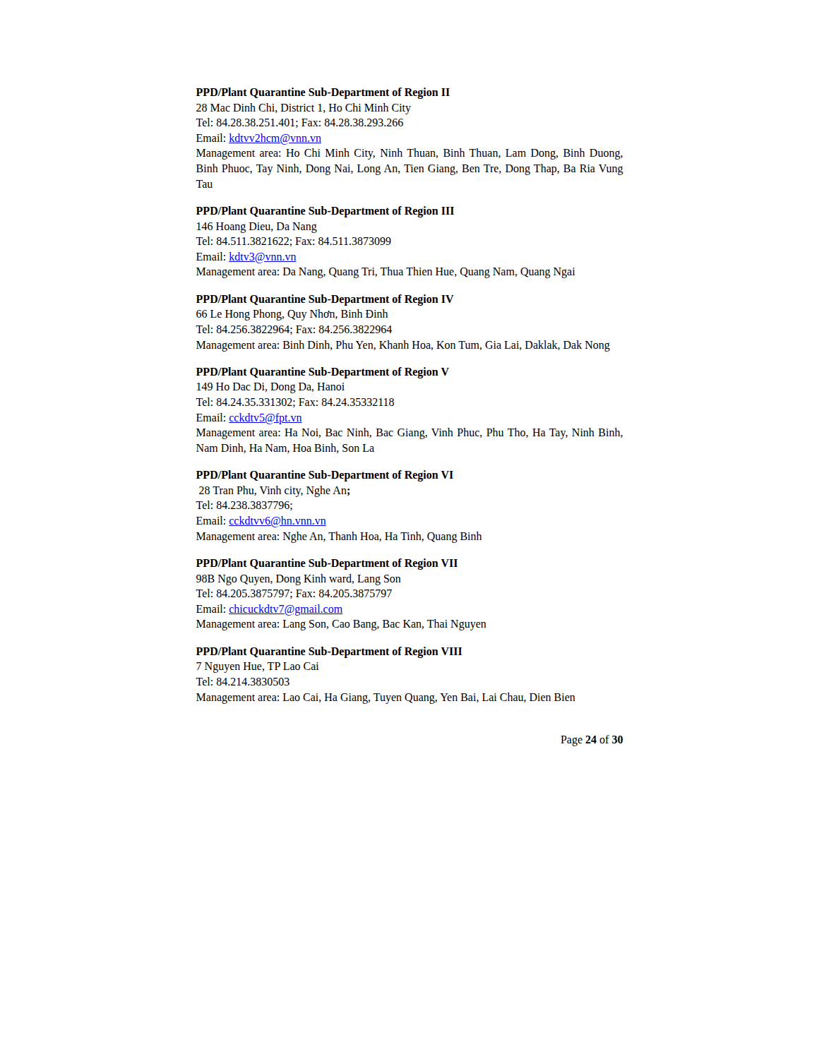PPD/Plant Quarantine Sub-Department of Region II
28 Mac Dinh Chi, District 1, Ho Chi Minh City
Tel: 84.28.38.251.401; Fax: 84.28.38.293.266
Email: kdtvv2hcm@vnn.vn
Management area: Ho Chi Minh City, Ninh Thuan, Binh Thuan, Lam Dong, Binh Duong, Binh Phuoc, Tay Ninh, Dong Nai, Long An, Tien Giang, Ben Tre, Dong Thap, Ba Ria Vung Tau
PPD/Plant Quarantine Sub-Department of Region III
146 Hoang Dieu, Da Nang
Tel: 84.511.3821622; Fax: 84.511.3873099
Email: kdtv3@vnn.vn
Management area: Da Nang, Quang Tri, Thua Thien Hue, Quang Nam, Quang Ngai
PPD/Plant Quarantine Sub-Department of Region IV
66 Le Hong Phong, Quy Nhơn, Binh Đinh
Tel: 84.256.3822964; Fax: 84.256.3822964
Management area: Binh Dinh, Phu Yen, Khanh Hoa, Kon Tum, Gia Lai, Daklak, Dak Nong
PPD/Plant Quarantine Sub-Department of Region V
149 Ho Dac Di, Dong Da, Hanoi
Tel: 84.24.35.331302; Fax: 84.24.35332118
Email: cckdtv5@fpt.vn
Management area: Ha Noi, Bac Ninh, Bac Giang, Vinh Phuc, Phu Tho, Ha Tay, Ninh Binh, Nam Dinh, Ha Nam, Hoa Binh, Son La
PPD/Plant Quarantine Sub-Department of Region VI
28 Tran Phu, Vinh city, Nghe An;
Tel: 84.238.3837796;
Email: cckdtvv6@hn.vnn.vn
Management area: Nghe An, Thanh Hoa, Ha Tinh, Quang Binh
PPD/Plant Quarantine Sub-Department of Region VII
98B Ngo Quyen, Dong Kinh ward, Lang Son
Tel: 84.205.3875797; Fax: 84.205.3875797
Email: chicuckdtv7@gmail.com
Management area: Lang Son, Cao Bang, Bac Kan, Thai Nguyen
PPD/Plant Quarantine Sub-Department of Region VIII
7 Nguyen Hue, TP Lao Cai
Tel: 84.214.3830503
Management area: Lao Cai, Ha Giang, Tuyen Quang, Yen Bai, Lai Chau, Dien Bien
Page 24 of 30